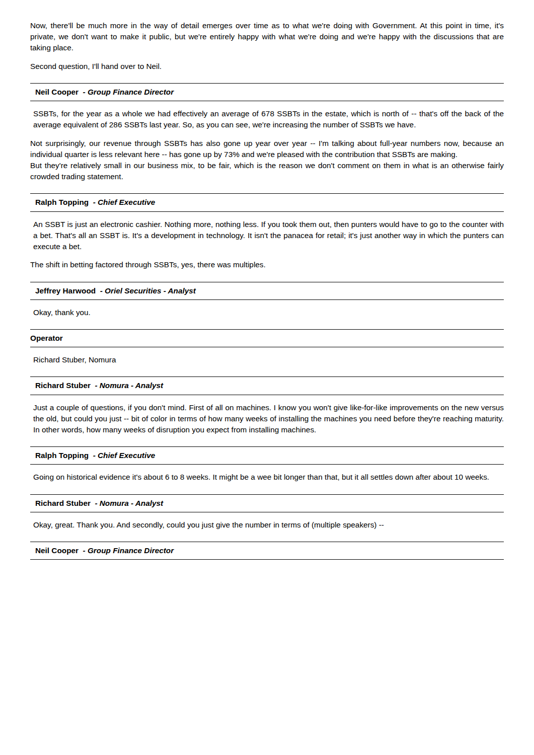Now, there'll be much more in the way of detail emerges over time as to what we're doing with Government. At this point in time, it's private, we don't want to make it public, but we're entirely happy with what we're doing and we're happy with the discussions that are taking place.
Second question, I'll hand over to Neil.
Neil Cooper - Group Finance Director
SSBTs, for the year as a whole we had effectively an average of 678 SSBTs in the estate, which is north of -- that's off the back of the average equivalent of 286 SSBTs last year. So, as you can see, we're increasing the number of SSBTs we have.
Not surprisingly, our revenue through SSBTs has also gone up year over year -- I'm talking about full-year numbers now, because an individual quarter is less relevant here -- has gone up by 73% and we're pleased with the contribution that SSBTs are making.
But they're relatively small in our business mix, to be fair, which is the reason we don't comment on them in what is an otherwise fairly crowded trading statement.
Ralph Topping - Chief Executive
An SSBT is just an electronic cashier. Nothing more, nothing less. If you took them out, then punters would have to go to the counter with a bet. That's all an SSBT is. It's a development in technology. It isn't the panacea for retail; it's just another way in which the punters can execute a bet.
The shift in betting factored through SSBTs, yes, there was multiples.
Jeffrey Harwood - Oriel Securities - Analyst
Okay, thank you.
Operator
Richard Stuber, Nomura
Richard Stuber - Nomura - Analyst
Just a couple of questions, if you don't mind. First of all on machines. I know you won't give like-for-like improvements on the new versus the old, but could you just -- bit of color in terms of how many weeks of installing the machines you need before they're reaching maturity. In other words, how many weeks of disruption you expect from installing machines.
Ralph Topping - Chief Executive
Going on historical evidence it's about 6 to 8 weeks. It might be a wee bit longer than that, but it all settles down after about 10 weeks.
Richard Stuber - Nomura - Analyst
Okay, great. Thank you. And secondly, could you just give the number in terms of (multiple speakers) --
Neil Cooper - Group Finance Director